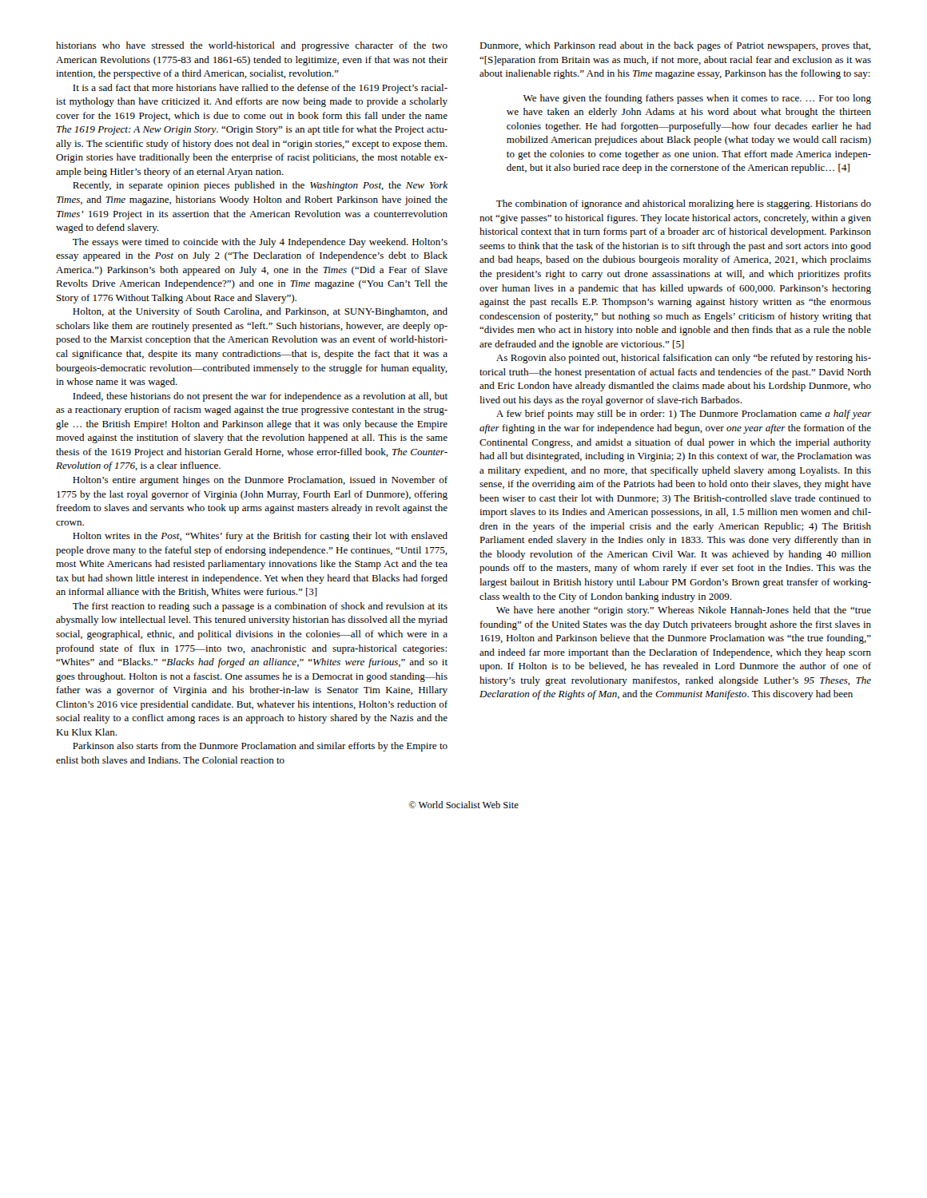historians who have stressed the world-historical and progressive character of the two American Revolutions (1775-83 and 1861-65) tended to legitimize, even if that was not their intention, the perspective of a third American, socialist, revolution.”
It is a sad fact that more historians have rallied to the defense of the 1619 Project’s racialist mythology than have criticized it. And efforts are now being made to provide a scholarly cover for the 1619 Project, which is due to come out in book form this fall under the name The 1619 Project: A New Origin Story. “Origin Story” is an apt title for what the Project actually is. The scientific study of history does not deal in “origin stories,” except to expose them. Origin stories have traditionally been the enterprise of racist politicians, the most notable example being Hitler’s theory of an eternal Aryan nation.
Recently, in separate opinion pieces published in the Washington Post, the New York Times, and Time magazine, historians Woody Holton and Robert Parkinson have joined the Times’ 1619 Project in its assertion that the American Revolution was a counterrevolution waged to defend slavery.
The essays were timed to coincide with the July 4 Independence Day weekend. Holton’s essay appeared in the Post on July 2 (“The Declaration of Independence’s debt to Black America.”) Parkinson’s both appeared on July 4, one in the Times (“Did a Fear of Slave Revolts Drive American Independence?”) and one in Time magazine (“You Can’t Tell the Story of 1776 Without Talking About Race and Slavery”).
Holton, at the University of South Carolina, and Parkinson, at SUNY-Binghamton, and scholars like them are routinely presented as “left.” Such historians, however, are deeply opposed to the Marxist conception that the American Revolution was an event of world-historical significance that, despite its many contradictions—that is, despite the fact that it was a bourgeois-democratic revolution—contributed immensely to the struggle for human equality, in whose name it was waged.
Indeed, these historians do not present the war for independence as a revolution at all, but as a reactionary eruption of racism waged against the true progressive contestant in the struggle … the British Empire! Holton and Parkinson allege that it was only because the Empire moved against the institution of slavery that the revolution happened at all. This is the same thesis of the 1619 Project and historian Gerald Horne, whose error-filled book, The Counter-Revolution of 1776, is a clear influence.
Holton’s entire argument hinges on the Dunmore Proclamation, issued in November of 1775 by the last royal governor of Virginia (John Murray, Fourth Earl of Dunmore), offering freedom to slaves and servants who took up arms against masters already in revolt against the crown.
Holton writes in the Post, “Whites’ fury at the British for casting their lot with enslaved people drove many to the fateful step of endorsing independence.” He continues, “Until 1775, most White Americans had resisted parliamentary innovations like the Stamp Act and the tea tax but had shown little interest in independence. Yet when they heard that Blacks had forged an informal alliance with the British, Whites were furious.” [3]
The first reaction to reading such a passage is a combination of shock and revulsion at its abysmally low intellectual level. This tenured university historian has dissolved all the myriad social, geographical, ethnic, and political divisions in the colonies—all of which were in a profound state of flux in 1775—into two, anachronistic and supra-historical categories: “Whites” and “Blacks.” “Blacks had forged an alliance,” “Whites were furious,” and so it goes throughout. Holton is not a fascist. One assumes he is a Democrat in good standing—his father was a governor of Virginia and his brother-in-law is Senator Tim Kaine, Hillary Clinton’s 2016 vice presidential candidate. But, whatever his intentions, Holton’s reduction of social reality to a conflict among races is an approach to history shared by the Nazis and the Ku Klux Klan.
Parkinson also starts from the Dunmore Proclamation and similar efforts by the Empire to enlist both slaves and Indians. The Colonial reaction to
Dunmore, which Parkinson read about in the back pages of Patriot newspapers, proves that, “[S]eparation from Britain was as much, if not more, about racial fear and exclusion as it was about inalienable rights.” And in his Time magazine essay, Parkinson has the following to say:
We have given the founding fathers passes when it comes to race. … For too long we have taken an elderly John Adams at his word about what brought the thirteen colonies together. He had forgotten—purposefully—how four decades earlier he had mobilized American prejudices about Black people (what today we would call racism) to get the colonies to come together as one union. That effort made America independent, but it also buried race deep in the cornerstone of the American republic… [4]
The combination of ignorance and ahistorical moralizing here is staggering. Historians do not “give passes” to historical figures. They locate historical actors, concretely, within a given historical context that in turn forms part of a broader arc of historical development. Parkinson seems to think that the task of the historian is to sift through the past and sort actors into good and bad heaps, based on the dubious bourgeois morality of America, 2021, which proclaims the president’s right to carry out drone assassinations at will, and which prioritizes profits over human lives in a pandemic that has killed upwards of 600,000. Parkinson’s hectoring against the past recalls E.P. Thompson’s warning against history written as “the enormous condescension of posterity,” but nothing so much as Engels’ criticism of history writing that “divides men who act in history into noble and ignoble and then finds that as a rule the noble are defrauded and the ignoble are victorious.” [5]
As Rogovin also pointed out, historical falsification can only “be refuted by restoring historical truth—the honest presentation of actual facts and tendencies of the past.” David North and Eric London have already dismantled the claims made about his Lordship Dunmore, who lived out his days as the royal governor of slave-rich Barbados.
A few brief points may still be in order: 1) The Dunmore Proclamation came a half year after fighting in the war for independence had begun, over one year after the formation of the Continental Congress, and amidst a situation of dual power in which the imperial authority had all but disintegrated, including in Virginia; 2) In this context of war, the Proclamation was a military expedient, and no more, that specifically upheld slavery among Loyalists. In this sense, if the overriding aim of the Patriots had been to hold onto their slaves, they might have been wiser to cast their lot with Dunmore; 3) The British-controlled slave trade continued to import slaves to its Indies and American possessions, in all, 1.5 million men women and children in the years of the imperial crisis and the early American Republic; 4) The British Parliament ended slavery in the Indies only in 1833. This was done very differently than in the bloody revolution of the American Civil War. It was achieved by handing 40 million pounds off to the masters, many of whom rarely if ever set foot in the Indies. This was the largest bailout in British history until Labour PM Gordon’s Brown great transfer of working-class wealth to the City of London banking industry in 2009.
We have here another “origin story.” Whereas Nikole Hannah-Jones held that the “true founding” of the United States was the day Dutch privateers brought ashore the first slaves in 1619, Holton and Parkinson believe that the Dunmore Proclamation was “the true founding,” and indeed far more important than the Declaration of Independence, which they heap scorn upon. If Holton is to be believed, he has revealed in Lord Dunmore the author of one of history’s truly great revolutionary manifestos, ranked alongside Luther’s 95 Theses, The Declaration of the Rights of Man, and the Communist Manifesto. This discovery had been
© World Socialist Web Site